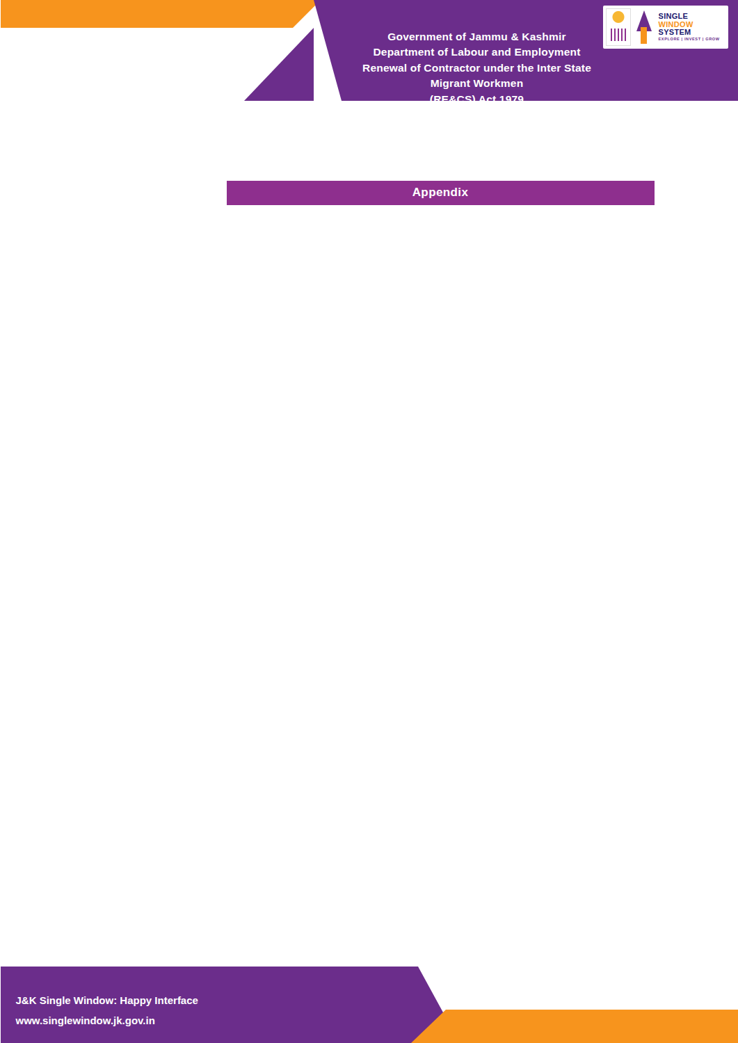Government of Jammu & Kashmir
Department of Labour and Employment
Renewal of Contractor under the Inter State Migrant Workmen
(RE&CS) Act,1979
SINGLE
WINDOW
SYSTEM EXPLORE | INVEST | GROW
Appendix
J&K Single Window: Happy Interface
www.singlewindow.jk.gov.in